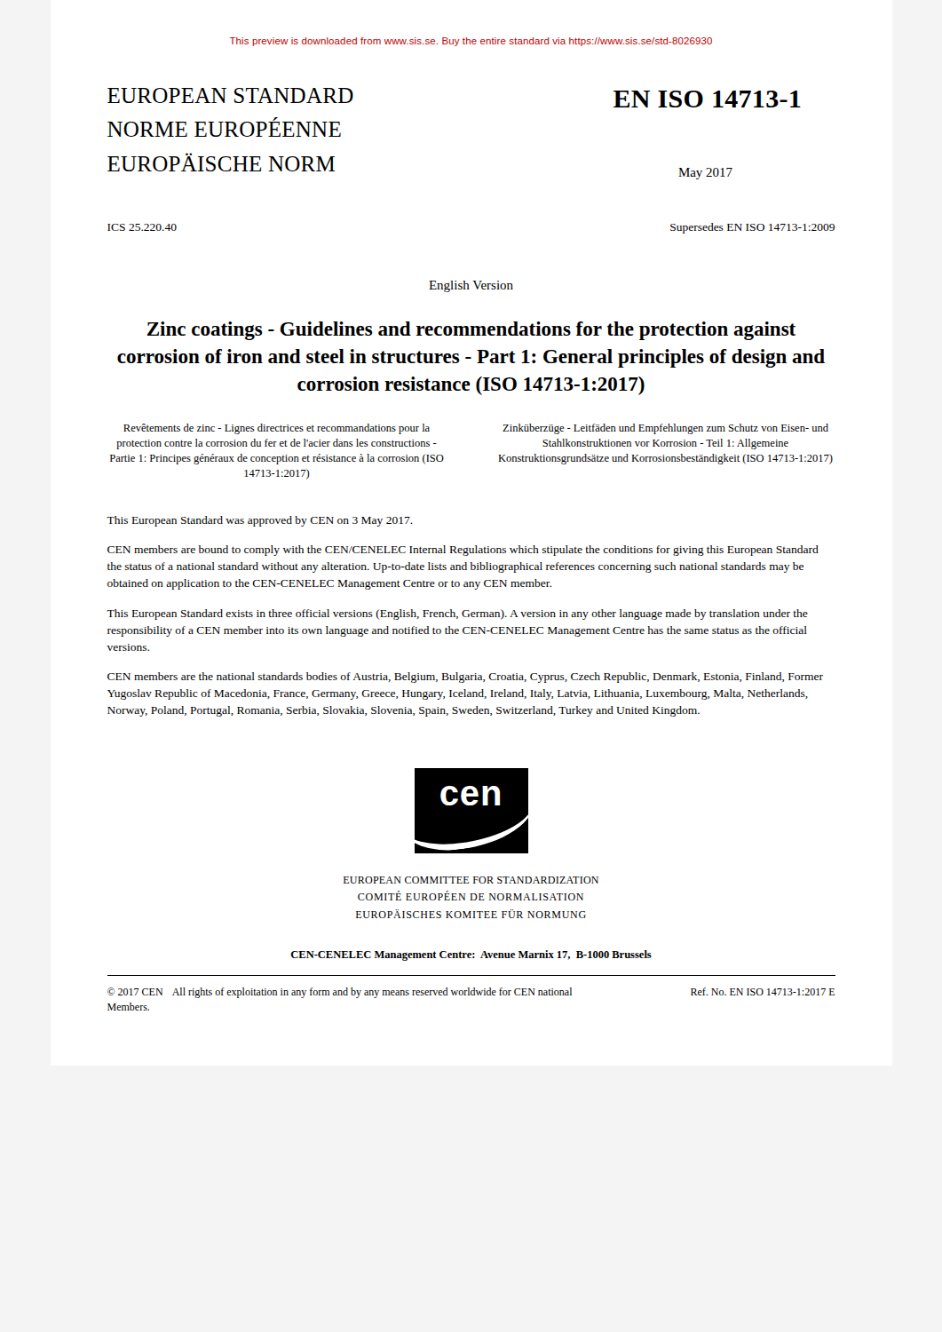This preview is downloaded from www.sis.se. Buy the entire standard via https://www.sis.se/std-8026930
EUROPEAN STANDARD
NORME EUROPÉENNE
EUROPÄISCHE NORM
EN ISO 14713-1
May 2017
ICS 25.220.40
Supersedes EN ISO 14713-1:2009
English Version
Zinc coatings - Guidelines and recommendations for the protection against corrosion of iron and steel in structures - Part 1: General principles of design and corrosion resistance (ISO 14713-1:2017)
Revêtements de zinc - Lignes directrices et recommandations pour la protection contre la corrosion du fer et de l'acier dans les constructions - Partie 1: Principes généraux de conception et résistance à la corrosion (ISO 14713-1:2017)
Zinküberzüge - Leitfäden und Empfehlungen zum Schutz von Eisen- und Stahlkonstruktionen vor Korrosion - Teil 1: Allgemeine Konstruktionsgrundsätze und Korrosionsbeständigkeit (ISO 14713-1:2017)
This European Standard was approved by CEN on 3 May 2017.
CEN members are bound to comply with the CEN/CENELEC Internal Regulations which stipulate the conditions for giving this European Standard the status of a national standard without any alteration. Up-to-date lists and bibliographical references concerning such national standards may be obtained on application to the CEN-CENELEC Management Centre or to any CEN member.
This European Standard exists in three official versions (English, French, German). A version in any other language made by translation under the responsibility of a CEN member into its own language and notified to the CEN-CENELEC Management Centre has the same status as the official versions.
CEN members are the national standards bodies of Austria, Belgium, Bulgaria, Croatia, Cyprus, Czech Republic, Denmark, Estonia, Finland, Former Yugoslav Republic of Macedonia, France, Germany, Greece, Hungary, Iceland, Ireland, Italy, Latvia, Lithuania, Luxembourg, Malta, Netherlands, Norway, Poland, Portugal, Romania, Serbia, Slovakia, Slovenia, Spain, Sweden, Switzerland, Turkey and United Kingdom.
cen
EUROPEAN COMMITTEE FOR STANDARDIZATION
COMITÉ EUROPÉEN DE NORMALISATION
EUROPÄISCHES KOMITEE FÜR NORMUNG
CEN-CENELEC Management Centre: Avenue Marnix 17, B-1000 Brussels
© 2017 CENAll rights of exploitation in any form and by any means reserved worldwide for CEN national Members.
Ref. No. EN ISO 14713-1:2017 E